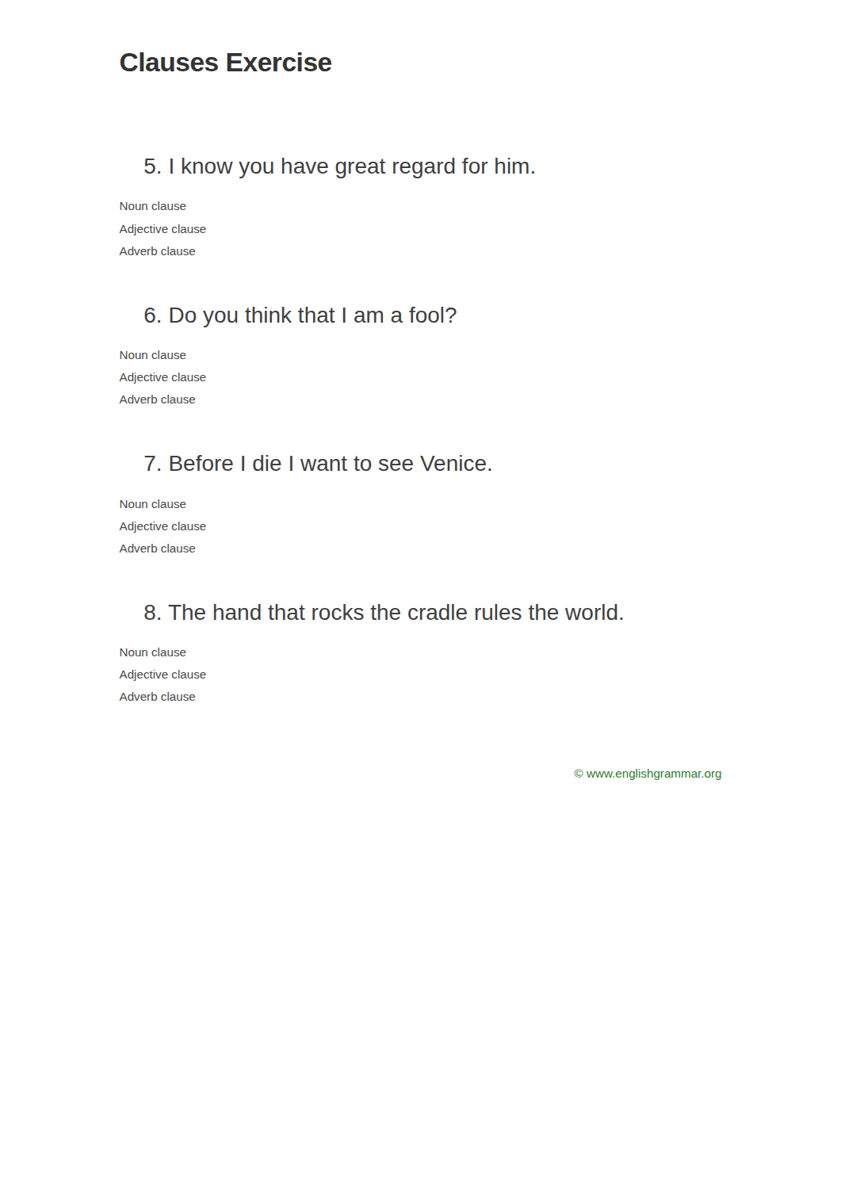Clauses Exercise
5. I know you have great regard for him.
Noun clause
Adjective clause
Adverb clause
6. Do you think that I am a fool?
Noun clause
Adjective clause
Adverb clause
7. Before I die I want to see Venice.
Noun clause
Adjective clause
Adverb clause
8. The hand that rocks the cradle rules the world.
Noun clause
Adjective clause
Adverb clause
© www.englishgrammar.org